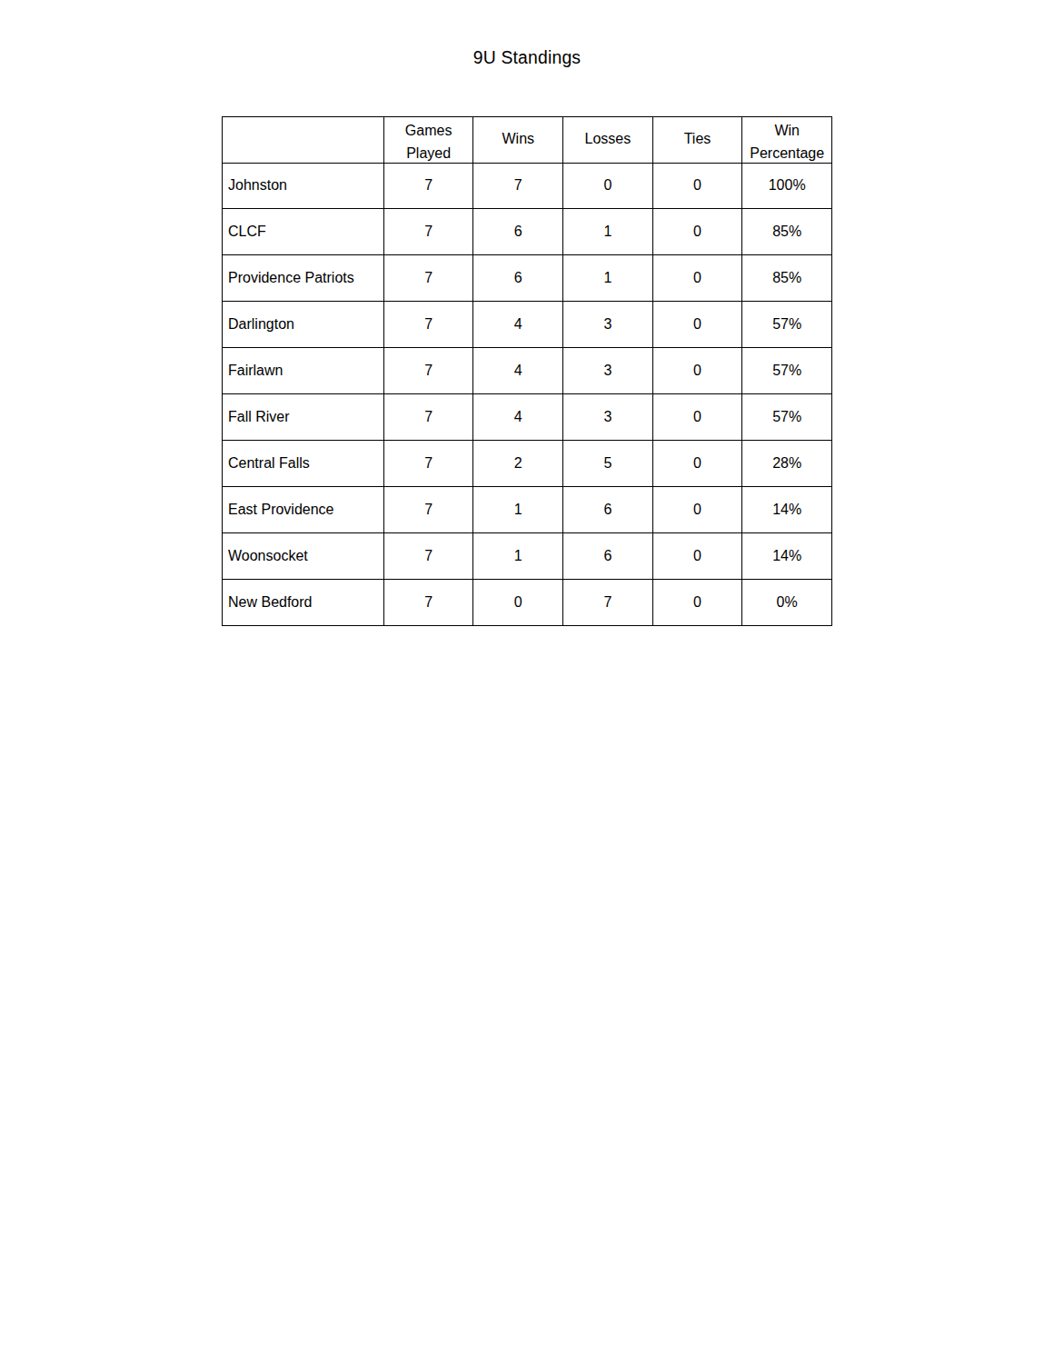9U Standings
| | Games Played | Wins | Losses | Ties | Win Percentage |
| --- | --- | --- | --- | --- | --- |
| Johnston | 7 | 7 | 0 | 0 | 100% |
| CLCF | 7 | 6 | 1 | 0 | 85% |
| Providence Patriots | 7 | 6 | 1 | 0 | 85% |
| Darlington | 7 | 4 | 3 | 0 | 57% |
| Fairlawn | 7 | 4 | 3 | 0 | 57% |
| Fall River | 7 | 4 | 3 | 0 | 57% |
| Central Falls | 7 | 2 | 5 | 0 | 28% |
| East Providence | 7 | 1 | 6 | 0 | 14% |
| Woonsocket | 7 | 1 | 6 | 0 | 14% |
| New Bedford | 7 | 0 | 7 | 0 | 0% |